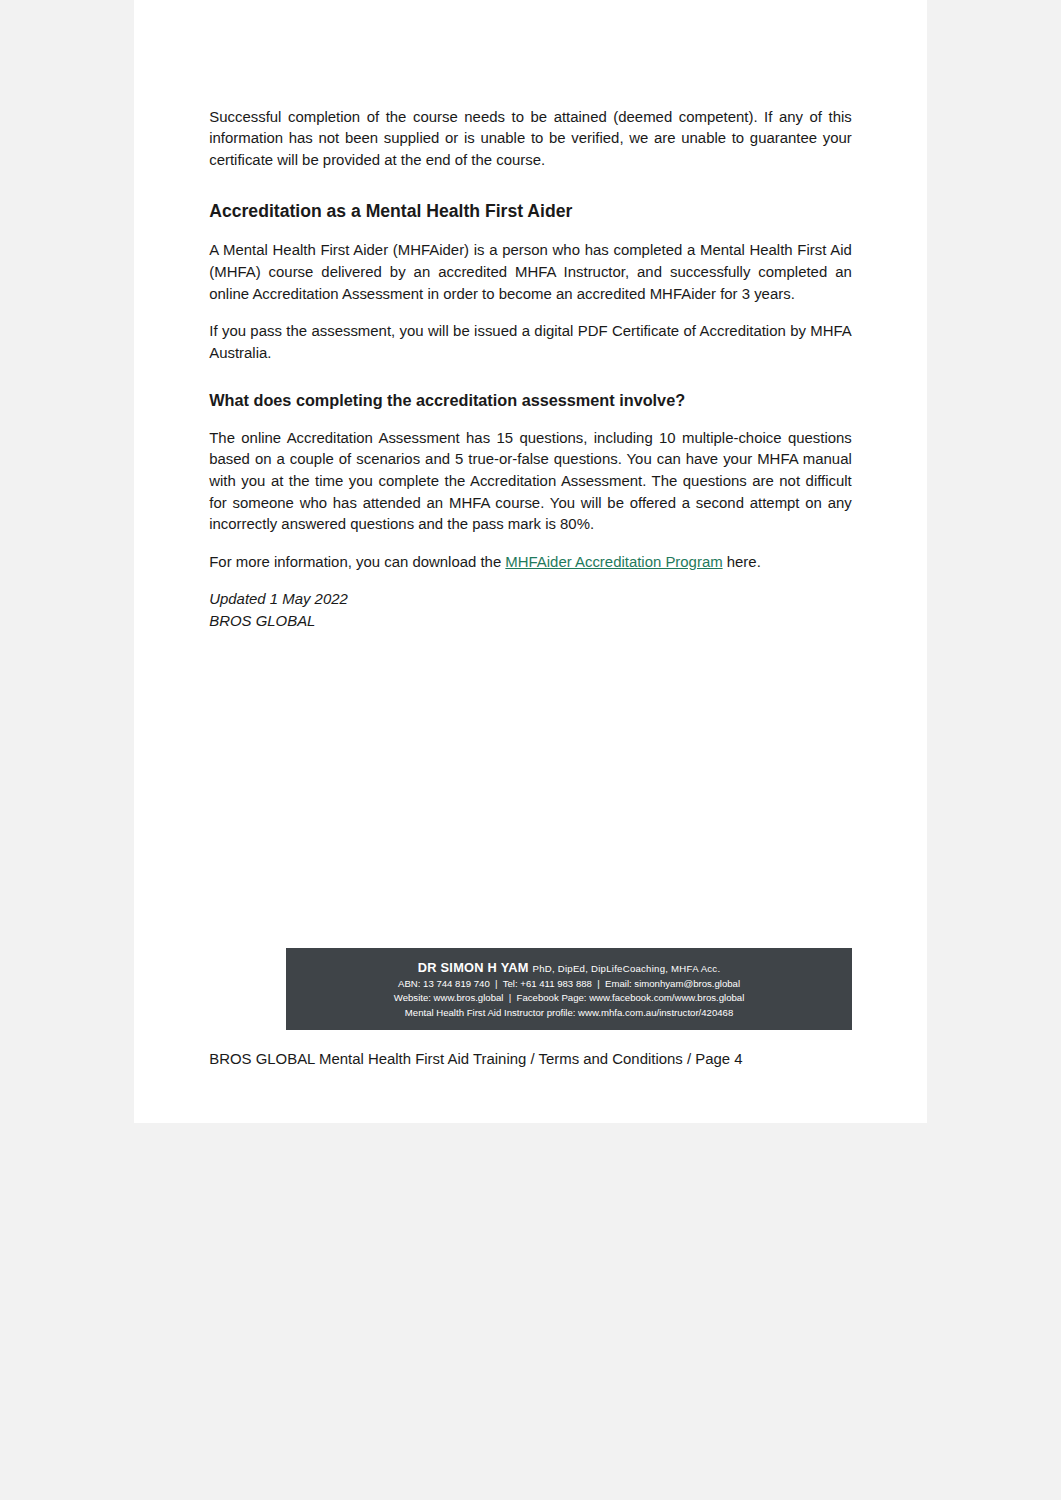Successful completion of the course needs to be attained (deemed competent). If any of this information has not been supplied or is unable to be verified, we are unable to guarantee your certificate will be provided at the end of the course.
Accreditation as a Mental Health First Aider
A Mental Health First Aider (MHFAider) is a person who has completed a Mental Health First Aid (MHFA) course delivered by an accredited MHFA Instructor, and successfully completed an online Accreditation Assessment in order to become an accredited MHFAider for 3 years.
If you pass the assessment, you will be issued a digital PDF Certificate of Accreditation by MHFA Australia.
What does completing the accreditation assessment involve?
The online Accreditation Assessment has 15 questions, including 10 multiple-choice questions based on a couple of scenarios and 5 true-or-false questions. You can have your MHFA manual with you at the time you complete the Accreditation Assessment. The questions are not difficult for someone who has attended an MHFA course. You will be offered a second attempt on any incorrectly answered questions and the pass mark is 80%.
For more information, you can download the MHFAider Accreditation Program here.
Updated 1 May 2022
BROS GLOBAL
DR SIMON H YAM PhD, DipEd, DipLifeCoaching, MHFA Acc.
ABN: 13 744 819 740 | Tel: +61 411 983 888 | Email: simonhyam@bros.global
Website: www.bros.global | Facebook Page: www.facebook.com/www.bros.global
Mental Health First Aid Instructor profile: www.mhfa.com.au/instructor/420468
BROS GLOBAL Mental Health First Aid Training / Terms and Conditions / Page 4